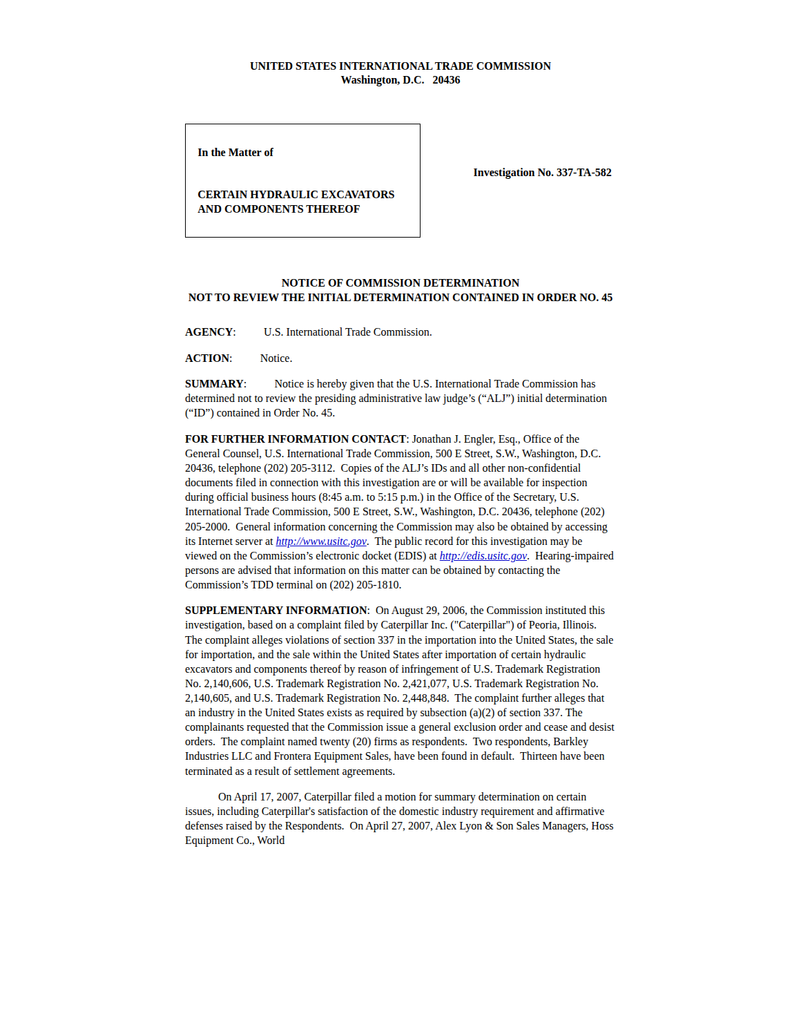UNITED STATES INTERNATIONAL TRADE COMMISSION
Washington, D.C. 20436
In the Matter of
CERTAIN HYDRAULIC EXCAVATORS
AND COMPONENTS THEREOF
Investigation No. 337-TA-582
NOTICE OF COMMISSION DETERMINATION
NOT TO REVIEW THE INITIAL DETERMINATION CONTAINED IN ORDER NO. 45
AGENCY: U.S. International Trade Commission.
ACTION: Notice.
SUMMARY: Notice is hereby given that the U.S. International Trade Commission has determined not to review the presiding administrative law judge’s (“ALJ”) initial determination (“ID”) contained in Order No. 45.
FOR FURTHER INFORMATION CONTACT: Jonathan J. Engler, Esq., Office of the General Counsel, U.S. International Trade Commission, 500 E Street, S.W., Washington, D.C. 20436, telephone (202) 205-3112. Copies of the ALJ’s IDs and all other non-confidential documents filed in connection with this investigation are or will be available for inspection during official business hours (8:45 a.m. to 5:15 p.m.) in the Office of the Secretary, U.S. International Trade Commission, 500 E Street, S.W., Washington, D.C. 20436, telephone (202) 205-2000. General information concerning the Commission may also be obtained by accessing its Internet server at http://www.usitc.gov. The public record for this investigation may be viewed on the Commission’s electronic docket (EDIS) at http://edis.usitc.gov. Hearing-impaired persons are advised that information on this matter can be obtained by contacting the Commission’s TDD terminal on (202) 205-1810.
SUPPLEMENTARY INFORMATION: On August 29, 2006, the Commission instituted this investigation, based on a complaint filed by Caterpillar Inc. ("Caterpillar") of Peoria, Illinois. The complaint alleges violations of section 337 in the importation into the United States, the sale for importation, and the sale within the United States after importation of certain hydraulic excavators and components thereof by reason of infringement of U.S. Trademark Registration No. 2,140,606, U.S. Trademark Registration No. 2,421,077, U.S. Trademark Registration No. 2,140,605, and U.S. Trademark Registration No. 2,448,848. The complaint further alleges that an industry in the United States exists as required by subsection (a)(2) of section 337. The complainants requested that the Commission issue a general exclusion order and cease and desist orders. The complaint named twenty (20) firms as respondents. Two respondents, Barkley Industries LLC and Frontera Equipment Sales, have been found in default. Thirteen have been terminated as a result of settlement agreements.
On April 17, 2007, Caterpillar filed a motion for summary determination on certain issues, including Caterpillar's satisfaction of the domestic industry requirement and affirmative defenses raised by the Respondents. On April 27, 2007, Alex Lyon & Son Sales Managers, Hoss Equipment Co., World